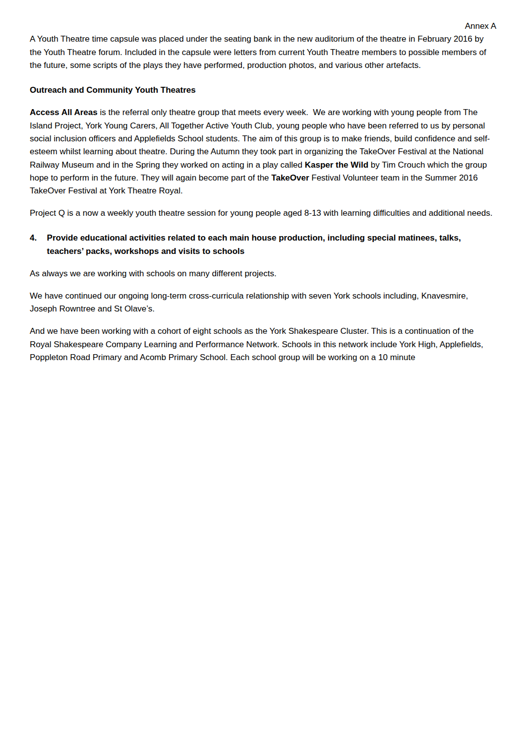Annex A
A Youth Theatre time capsule was placed under the seating bank in the new auditorium of the theatre in February 2016 by the Youth Theatre forum. Included in the capsule were letters from current Youth Theatre members to possible members of the future, some scripts of the plays they have performed, production photos, and various other artefacts.
Outreach and Community Youth Theatres
Access All Areas is the referral only theatre group that meets every week. We are working with young people from The Island Project, York Young Carers, All Together Active Youth Club, young people who have been referred to us by personal social inclusion officers and Applefields School students. The aim of this group is to make friends, build confidence and self-esteem whilst learning about theatre. During the Autumn they took part in organizing the TakeOver Festival at the National Railway Museum and in the Spring they worked on acting in a play called Kasper the Wild by Tim Crouch which the group hope to perform in the future. They will again become part of the TakeOver Festival Volunteer team in the Summer 2016 TakeOver Festival at York Theatre Royal.
Project Q is a now a weekly youth theatre session for young people aged 8-13 with learning difficulties and additional needs.
4. Provide educational activities related to each main house production, including special matinees, talks, teachers’ packs, workshops and visits to schools
As always we are working with schools on many different projects.
We have continued our ongoing long-term cross-curricula relationship with seven York schools including, Knavesmire, Joseph Rowntree and St Olave’s.
And we have been working with a cohort of eight schools as the York Shakespeare Cluster. This is a continuation of the Royal Shakespeare Company Learning and Performance Network. Schools in this network include York High, Applefields, Poppleton Road Primary and Acomb Primary School. Each school group will be working on a 10 minute